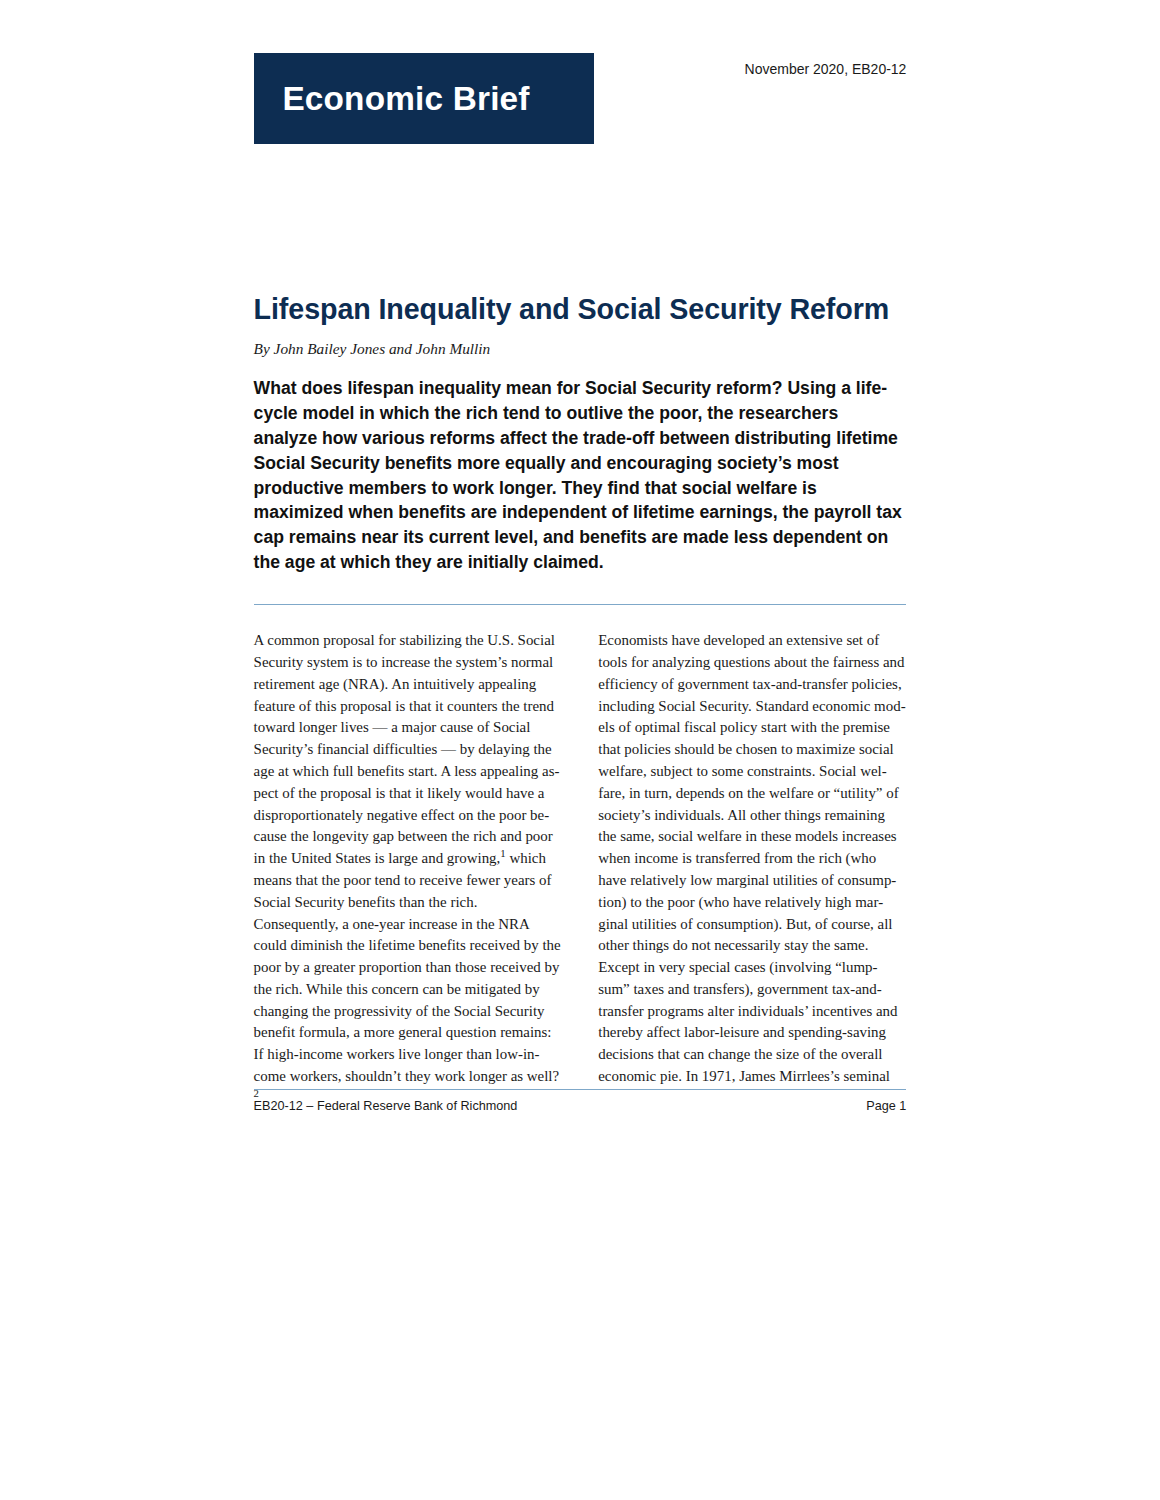Economic Brief
November 2020, EB20-12
Lifespan Inequality and Social Security Reform
By John Bailey Jones and John Mullin
What does lifespan inequality mean for Social Security reform? Using a life-cycle model in which the rich tend to outlive the poor, the researchers analyze how various reforms affect the trade-off between distributing lifetime Social Security benefits more equally and encouraging society’s most productive members to work longer. They find that social welfare is maximized when benefits are independent of lifetime earnings, the payroll tax cap remains near its current level, and benefits are made less dependent on the age at which they are initially claimed.
A common proposal for stabilizing the U.S. Social Security system is to increase the system’s normal retirement age (NRA). An intuitively appealing feature of this proposal is that it counters the trend toward longer lives — a major cause of Social Security’s financial difficulties — by delaying the age at which full benefits start. A less appealing aspect of the proposal is that it likely would have a disproportionately negative effect on the poor because the longevity gap between the rich and poor in the United States is large and growing,1 which means that the poor tend to receive fewer years of Social Security benefits than the rich. Consequently, a one-year increase in the NRA could diminish the lifetime benefits received by the poor by a greater proportion than those received by the rich. While this concern can be mitigated by changing the progressivity of the Social Security benefit formula, a more general question remains: If high-income workers live longer than low-income workers, shouldn’t they work longer as well?2
Economists have developed an extensive set of tools for analyzing questions about the fairness and efficiency of government tax-and-transfer policies, including Social Security. Standard economic models of optimal fiscal policy start with the premise that policies should be chosen to maximize social welfare, subject to some constraints. Social welfare, in turn, depends on the welfare or “utility” of society’s individuals. All other things remaining the same, social welfare in these models increases when income is transferred from the rich (who have relatively low marginal utilities of consumption) to the poor (who have relatively high marginal utilities of consumption). But, of course, all other things do not necessarily stay the same. Except in very special cases (involving “lump-sum” taxes and transfers), government tax-and-transfer programs alter individuals’ incentives and thereby affect labor-leisure and spending-saving decisions that can change the size of the overall economic pie. In 1971, James Mirrlees’s seminal
EB20-12 – Federal Reserve Bank of Richmond Page 1